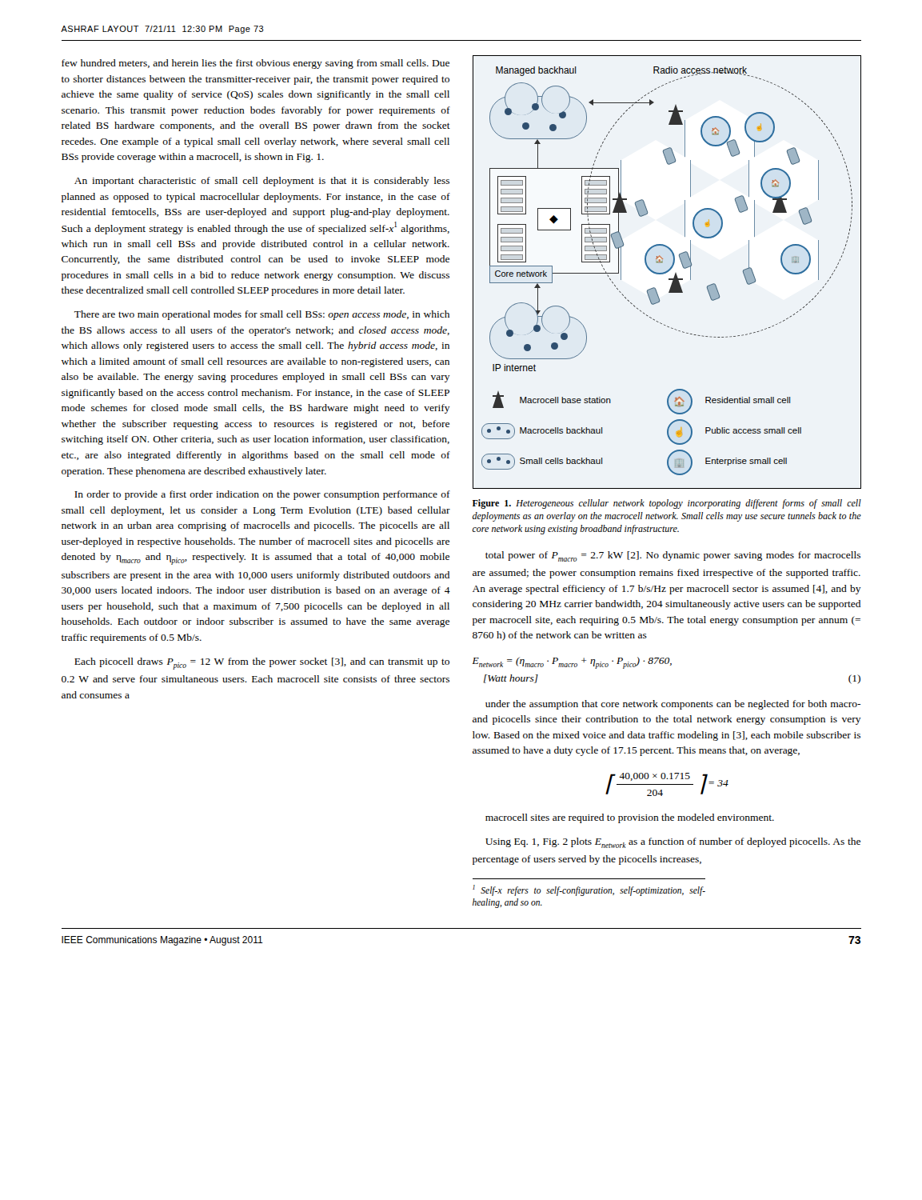ASHRAF LAYOUT 7/21/11 12:30 PM Page 73
few hundred meters, and herein lies the first obvious energy saving from small cells. Due to shorter distances between the transmitter-receiver pair, the transmit power required to achieve the same quality of service (QoS) scales down significantly in the small cell scenario. This transmit power reduction bodes favorably for power requirements of related BS hardware components, and the overall BS power drawn from the socket recedes. One example of a typical small cell overlay network, where several small cell BSs provide coverage within a macrocell, is shown in Fig. 1.
An important characteristic of small cell deployment is that it is considerably less planned as opposed to typical macrocellular deployments. For instance, in the case of residential femtocells, BSs are user-deployed and support plug-and-play deployment. Such a deployment strategy is enabled through the use of specialized self-x1 algorithms, which run in small cell BSs and provide distributed control in a cellular network. Concurrently, the same distributed control can be used to invoke SLEEP mode procedures in small cells in a bid to reduce network energy consumption. We discuss these decentralized small cell controlled SLEEP procedures in more detail later.
There are two main operational modes for small cell BSs: open access mode, in which the BS allows access to all users of the operator's network; and closed access mode, which allows only registered users to access the small cell. The hybrid access mode, in which a limited amount of small cell resources are available to non-registered users, can also be available. The energy saving procedures employed in small cell BSs can vary significantly based on the access control mechanism. For instance, in the case of SLEEP mode schemes for closed mode small cells, the BS hardware might need to verify whether the subscriber requesting access to resources is registered or not, before switching itself ON. Other criteria, such as user location information, user classification, etc., are also integrated differently in algorithms based on the small cell mode of operation. These phenomena are described exhaustively later.
In order to provide a first order indication on the power consumption performance of small cell deployment, let us consider a Long Term Evolution (LTE) based cellular network in an urban area comprising of macrocells and picocells. The picocells are all user-deployed in respective households. The number of macrocell sites and picocells are denoted by ηmacro and ηpico, respectively. It is assumed that a total of 40,000 mobile subscribers are present in the area with 10,000 users uniformly distributed outdoors and 30,000 users located indoors. The indoor user distribution is based on an average of 4 users per household, such that a maximum of 7,500 picocells can be deployed in all households. Each outdoor or indoor subscriber is assumed to have the same average traffic requirements of 0.5 Mb/s.
Each picocell draws Ppico = 12 W from the power socket [3], and can transmit up to 0.2 W and serve four simultaneous users. Each macrocell site consists of three sectors and consumes a
Managed backhaul
Radio access network
◆
Core network
IP internet
🏠
☝
🏠
☝
🏠
🏢
Macrocell base station
🏠
Residential small cell
Macrocells backhaul
☝
Public access small cell
Small cells backhaul
🏢
Enterprise small cell
Figure 1. Heterogeneous cellular network topology incorporating different forms of small cell deployments as an overlay on the macrocell network. Small cells may use secure tunnels back to the core network using existing broadband infrastructure.
total power of Pmacro = 2.7 kW [2]. No dynamic power saving modes for macrocells are assumed; the power consumption remains fixed irrespective of the supported traffic. An average spectral efficiency of 1.7 b/s/Hz per macrocell sector is assumed [4], and by considering 20 MHz carrier bandwidth, 204 simultaneously active users can be supported per macrocell site, each requiring 0.5 Mb/s. The total energy consumption per annum (= 8760 h) of the network can be written as
Enetwork = (ηmacro · Pmacro + ηpico · Ppico) · 8760,
[Watt hours] (1)
under the assumption that core network components can be neglected for both macro- and picocells since their contribution to the total network energy consumption is very low. Based on the mixed voice and data traffic modeling in [3], each mobile subscriber is assumed to have a duty cycle of 17.15 percent. This means that, on average,
⌈ 40,000 × 0.1715 204 ⌉ = 34
macrocell sites are required to provision the modeled environment.
Using Eq. 1, Fig. 2 plots Enetwork as a function of number of deployed picocells. As the percentage of users served by the picocells increases,
1 Self-x refers to self-configuration, self-optimization, self-healing, and so on.
IEEE Communications Magazine • August 2011
73